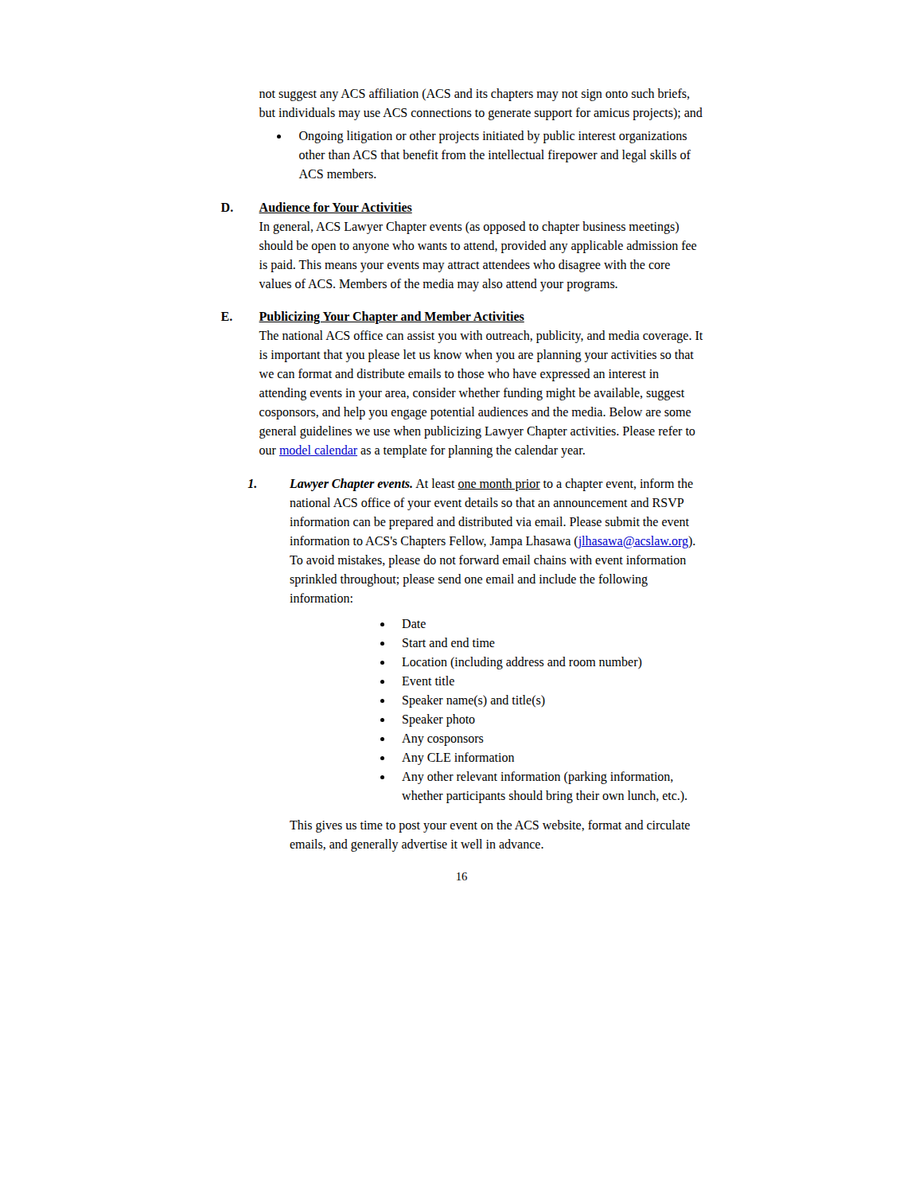not suggest any ACS affiliation (ACS and its chapters may not sign onto such briefs, but individuals may use ACS connections to generate support for amicus projects); and
Ongoing litigation or other projects initiated by public interest organizations other than ACS that benefit from the intellectual firepower and legal skills of ACS members.
D.
Audience for Your Activities
In general, ACS Lawyer Chapter events (as opposed to chapter business meetings) should be open to anyone who wants to attend, provided any applicable admission fee is paid. This means your events may attract attendees who disagree with the core values of ACS. Members of the media may also attend your programs.
E.
Publicizing Your Chapter and Member Activities
The national ACS office can assist you with outreach, publicity, and media coverage. It is important that you please let us know when you are planning your activities so that we can format and distribute emails to those who have expressed an interest in attending events in your area, consider whether funding might be available, suggest cosponsors, and help you engage potential audiences and the media. Below are some general guidelines we use when publicizing Lawyer Chapter activities. Please refer to our model calendar as a template for planning the calendar year.
Lawyer Chapter events. At least one month prior to a chapter event, inform the national ACS office of your event details so that an announcement and RSVP information can be prepared and distributed via email. Please submit the event information to ACS's Chapters Fellow, Jampa Lhasawa (jlhasawa@acslaw.org). To avoid mistakes, please do not forward email chains with event information sprinkled throughout; please send one email and include the following information:
Date
Start and end time
Location (including address and room number)
Event title
Speaker name(s) and title(s)
Speaker photo
Any cosponsors
Any CLE information
Any other relevant information (parking information, whether participants should bring their own lunch, etc.).
This gives us time to post your event on the ACS website, format and circulate emails, and generally advertise it well in advance.
16